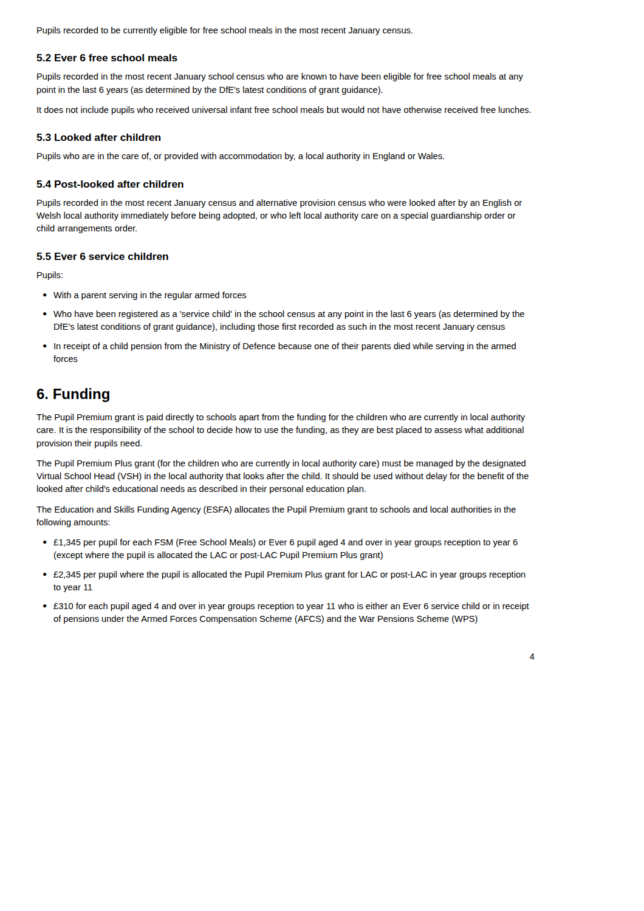Pupils recorded to be currently eligible for free school meals in the most recent January census.
5.2 Ever 6 free school meals
Pupils recorded in the most recent January school census who are known to have been eligible for free school meals at any point in the last 6 years (as determined by the DfE's latest conditions of grant guidance).
It does not include pupils who received universal infant free school meals but would not have otherwise received free lunches.
5.3 Looked after children
Pupils who are in the care of, or provided with accommodation by, a local authority in England or Wales.
5.4 Post-looked after children
Pupils recorded in the most recent January census and alternative provision census who were looked after by an English or Welsh local authority immediately before being adopted, or who left local authority care on a special guardianship order or child arrangements order.
5.5 Ever 6 service children
Pupils:
With a parent serving in the regular armed forces
Who have been registered as a 'service child' in the school census at any point in the last 6 years (as determined by the DfE's latest conditions of grant guidance), including those first recorded as such in the most recent January census
In receipt of a child pension from the Ministry of Defence because one of their parents died while serving in the armed forces
6. Funding
The Pupil Premium grant is paid directly to schools apart from the funding for the children who are currently in local authority care. It is the responsibility of the school to decide how to use the funding, as they are best placed to assess what additional provision their pupils need.
The Pupil Premium Plus grant (for the children who are currently in local authority care) must be managed by the designated Virtual School Head (VSH) in the local authority that looks after the child. It should be used without delay for the benefit of the looked after child's educational needs as described in their personal education plan.
The Education and Skills Funding Agency (ESFA) allocates the Pupil Premium grant to schools and local authorities in the following amounts:
£1,345 per pupil for each FSM (Free School Meals) or Ever 6 pupil aged 4 and over in year groups reception to year 6 (except where the pupil is allocated the LAC or post-LAC Pupil Premium Plus grant)
£2,345 per pupil where the pupil is allocated the Pupil Premium Plus grant for LAC or post-LAC in year groups reception to year 11
£310 for each pupil aged 4 and over in year groups reception to year 11 who is either an Ever 6 service child or in receipt of pensions under the Armed Forces Compensation Scheme (AFCS) and the War Pensions Scheme (WPS)
4